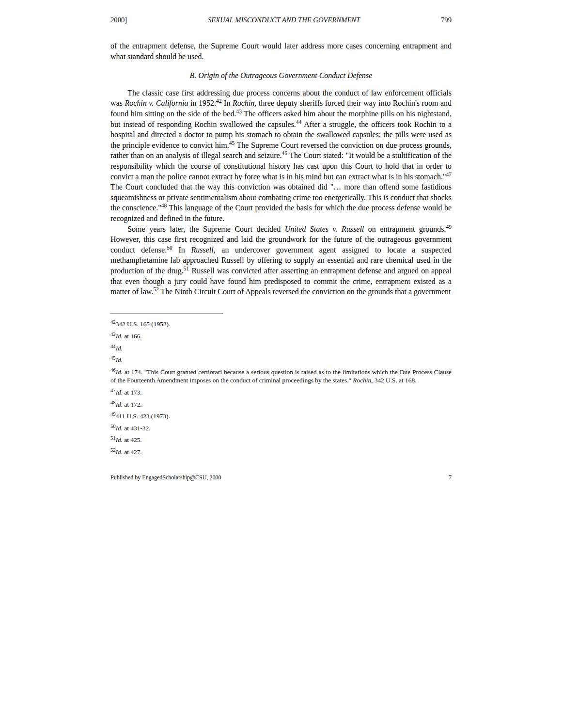2000] SEXUAL MISCONDUCT AND THE GOVERNMENT 799
of the entrapment defense, the Supreme Court would later address more cases concerning entrapment and what standard should be used.
B. Origin of the Outrageous Government Conduct Defense
The classic case first addressing due process concerns about the conduct of law enforcement officials was Rochin v. California in 1952.42 In Rochin, three deputy sheriffs forced their way into Rochin's room and found him sitting on the side of the bed.43 The officers asked him about the morphine pills on his nightstand, but instead of responding Rochin swallowed the capsules.44 After a struggle, the officers took Rochin to a hospital and directed a doctor to pump his stomach to obtain the swallowed capsules; the pills were used as the principle evidence to convict him.45 The Supreme Court reversed the conviction on due process grounds, rather than on an analysis of illegal search and seizure.46 The Court stated: "It would be a stultification of the responsibility which the course of constitutional history has cast upon this Court to hold that in order to convict a man the police cannot extract by force what is in his mind but can extract what is in his stomach."47 The Court concluded that the way this conviction was obtained did "… more than offend some fastidious squeamishness or private sentimentalism about combating crime too energetically. This is conduct that shocks the conscience."48 This language of the Court provided the basis for which the due process defense would be recognized and defined in the future.
Some years later, the Supreme Court decided United States v. Russell on entrapment grounds.49 However, this case first recognized and laid the groundwork for the future of the outrageous government conduct defense.50 In Russell, an undercover government agent assigned to locate a suspected methamphetamine lab approached Russell by offering to supply an essential and rare chemical used in the production of the drug.51 Russell was convicted after asserting an entrapment defense and argued on appeal that even though a jury could have found him predisposed to commit the crime, entrapment existed as a matter of law.52 The Ninth Circuit Court of Appeals reversed the conviction on the grounds that a government
42342 U.S. 165 (1952).
43Id. at 166.
44Id.
45Id.
46Id. at 174. "This Court granted certiorari because a serious question is raised as to the limitations which the Due Process Clause of the Fourteenth Amendment imposes on the conduct of criminal proceedings by the states." Rochin, 342 U.S. at 168.
47Id. at 173.
48Id. at 172.
49411 U.S. 423 (1973).
50Id. at 431-32.
51Id. at 425.
52Id. at 427.
Published by EngagedScholarship@CSU, 2000 7